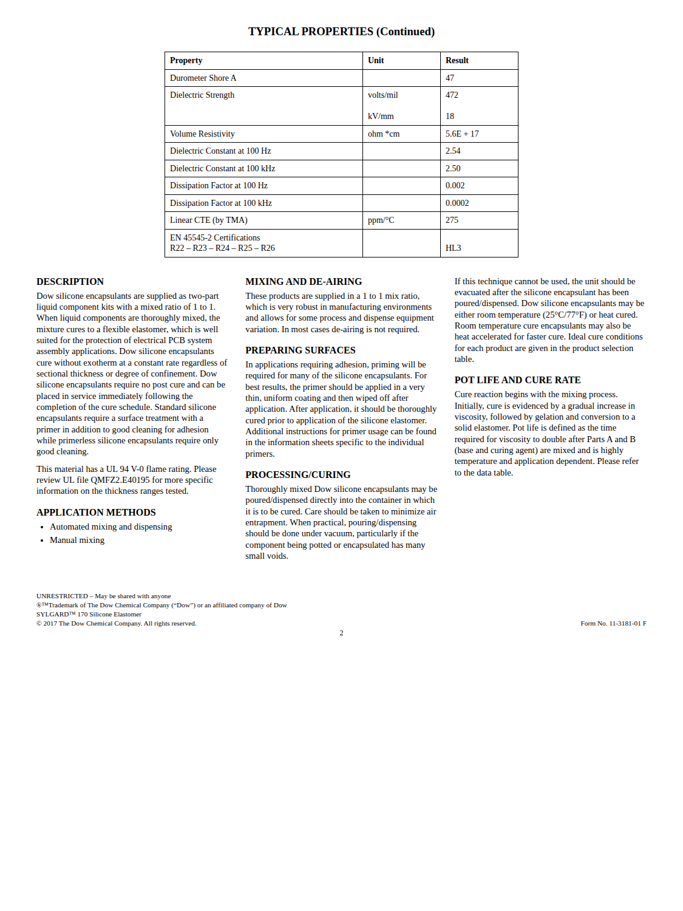TYPICAL PROPERTIES (Continued)
| Property | Unit | Result |
| --- | --- | --- |
| Durometer Shore A | | 47 |
| Dielectric Strength | volts/mil kV/mm | 472 18 |
| Volume Resistivity | ohm *cm | 5.6E + 17 |
| Dielectric Constant at 100 Hz | | 2.54 |
| Dielectric Constant at 100 kHz | | 2.50 |
| Dissipation Factor at 100 Hz | | 0.002 |
| Dissipation Factor at 100 kHz | | 0.0002 |
| Linear CTE (by TMA) | ppm/°C | 275 |
| EN 45545-2 Certifications R22 – R23 – R24 – R25 – R26 | | HL3 |
Description
Dow silicone encapsulants are supplied as two-part liquid component kits with a mixed ratio of 1 to 1. When liquid components are thoroughly mixed, the mixture cures to a flexible elastomer, which is well suited for the protection of electrical PCB system assembly applications. Dow silicone encapsulants cure without exotherm at a constant rate regardless of sectional thickness or degree of confinement. Dow silicone encapsulants require no post cure and can be placed in service immediately following the completion of the cure schedule. Standard silicone encapsulants require a surface treatment with a primer in addition to good cleaning for adhesion while primerless silicone encapsulants require only good cleaning.
This material has a UL 94 V-0 flame rating. Please review UL file QMFZ2.E40195 for more specific information on the thickness ranges tested.
Application Methods
Automated mixing and dispensing
Manual mixing
Mixing and De-Airing
These products are supplied in a 1 to 1 mix ratio, which is very robust in manufacturing environments and allows for some process and dispense equipment variation. In most cases de-airing is not required.
Preparing Surfaces
In applications requiring adhesion, priming will be required for many of the silicone encapsulants. For best results, the primer should be applied in a very thin, uniform coating and then wiped off after application. After application, it should be thoroughly cured prior to application of the silicone elastomer. Additional instructions for primer usage can be found in the information sheets specific to the individual primers.
Processing/Curing
Thoroughly mixed Dow silicone encapsulants may be poured/dispensed directly into the container in which it is to be cured. Care should be taken to minimize air entrapment. When practical, pouring/dispensing should be done under vacuum, particularly if the component being potted or encapsulated has many small voids.
If this technique cannot be used, the unit should be evacuated after the silicone encapsulant has been poured/dispensed. Dow silicone encapsulants may be either room temperature (25°C/77°F) or heat cured. Room temperature cure encapsulants may also be heat accelerated for faster cure. Ideal cure conditions for each product are given in the product selection table.
Pot Life and Cure Rate
Cure reaction begins with the mixing process. Initially, cure is evidenced by a gradual increase in viscosity, followed by gelation and conversion to a solid elastomer. Pot life is defined as the time required for viscosity to double after Parts A and B (base and curing agent) are mixed and is highly temperature and application dependent. Please refer to the data table.
UNRESTRICTED – May be shared with anyone
®™Trademark of The Dow Chemical Company (“Dow”) or an affiliated company of Dow
SYLGARD™ 170 Silicone Elastomer
© 2017 The Dow Chemical Company. All rights reserved.
Form No. 11-3181-01 F
2